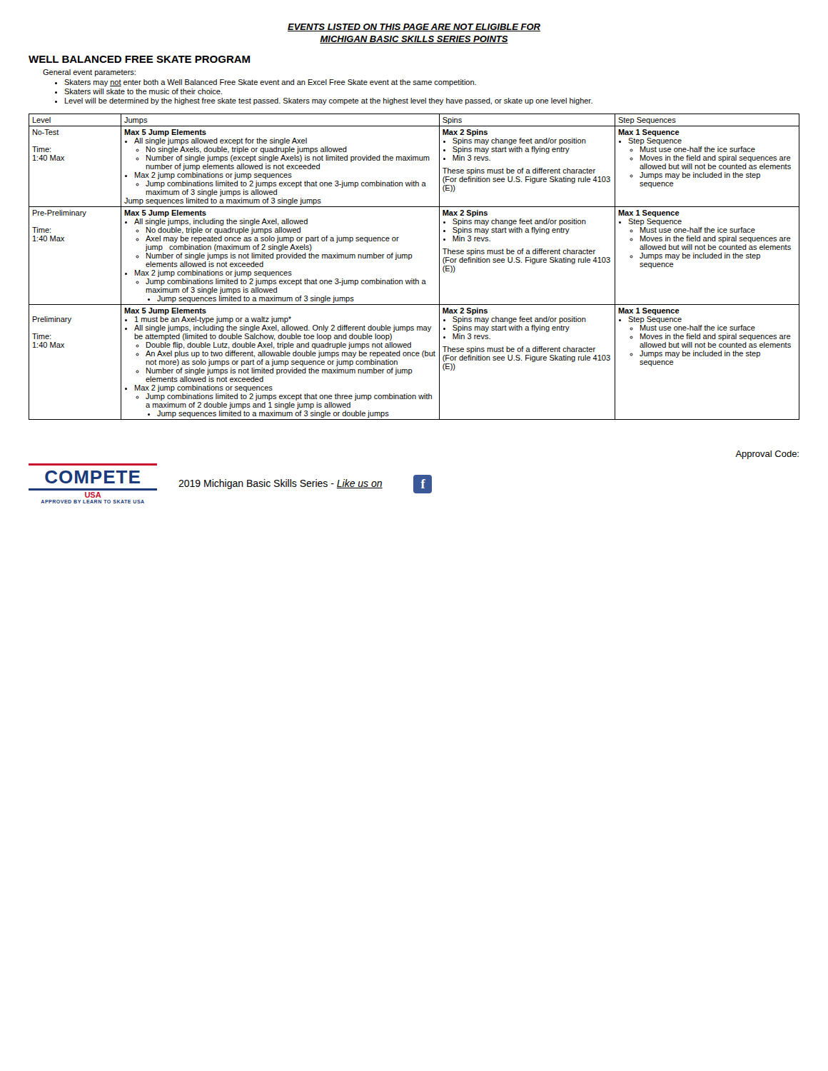EVENTS LISTED ON THIS PAGE ARE NOT ELIGIBLE FOR
MICHIGAN BASIC SKILLS SERIES POINTS
WELL BALANCED FREE SKATE PROGRAM
General event parameters:
Skaters may not enter both a Well Balanced Free Skate event and an Excel Free Skate event at the same competition.
Skaters will skate to the music of their choice.
Level will be determined by the highest free skate test passed. Skaters may compete at the highest level they have passed, or skate up one level higher.
| Level | Jumps | Spins | Step Sequences |
| --- | --- | --- | --- |
| N o -Test Time: 1:40 Max | Max 5 Jump Elements All single jumps allowed except for the single Axel No single Axels, double, triple or quadruple jumps allowed Number of single jumps (except single Axels) is not limited provided the maximum number of jump elements allowed is not exceeded Max 2 jump combinations or jump sequences Jump combinations limited to 2 jumps except that one 3-jump combination with a maximum of 3 single jumps is allowed Jump sequences limited to a maximum of 3 single jumps | Max 2 Spins Spins may change feet and/or position Spins may start with a flying entry Min 3 revs. These spins must be of a different character (For definition see U.S. Figure Skating rule 4103 (E)) | Max 1 Sequence Step Sequence Must use one-half the ice surface Moves in the field and spiral sequences are allowed but will not be counted as elements Jumps may be included in the step sequence |
| Pre-Preliminary Time: 1:40 Max | Max 5 Jump Elements All single jumps, including the single Axel, allowed No double, triple or quadruple jumps allowed Axel may be repeated once as a solo jump or part of a jump sequence or jump combination (maximum of 2 single Axels) Number of single jumps is not limited provided the maximum number of jump elements allowed is not exceeded Max 2 jump combinations or jump sequences Jump combinations limited to 2 jumps except that one 3-jump combination with a maximum of 3 single jumps is allowed Jump sequences limited to a maximum of 3 single jumps | Max 2 Spins Spins may change feet and/or position Spins may start with a flying entry Min 3 revs. These spins must be of a different character (For definition see U.S. Figure Skating rule 4103 (E)) | Max 1 Sequence Step Sequence Must use one-half the ice surface Moves in the field and spiral sequences are allowed but will not be counted as elements Jumps may be included in the step sequence |
| Preliminary Time: 1:40 Max | Max 5 Jump Elements 1 must be an Axel-type jump or a waltz jump* All single jumps, including the single Axel, allowed. Only 2 different double jumps may be attempted (limited to double Salchow, double toe loop and double loop) Double flip, double Lutz, double Axel, triple and quadruple jumps not allowed An Axel plus up to two different, allowable double jumps may be repeated once (but not more) as solo jumps or part of a jump sequence or jump combination Number of single jumps is not limited provided the maximum number of jump elements allowed is not exceeded Max 2 jump combinations or sequences Jump combinations limited to 2 jumps except that one three jump combination with a maximum of 2 double jumps and 1 single jump is allowed Jump sequences limited to a maximum of 3 single or double jumps | Max 2 Spins Spins may change feet and/or position Spins may start with a flying entry Min 3 revs. These spins must be of a different character (For definition see U.S. Figure Skating rule 4103 (E)) | Max 1 Sequence Step Sequence Must use one-half the ice surface Moves in the field and spiral sequences are allowed but will not be counted as elements Jumps may be included in the step sequence |
Approval Code:
COMPETE
USA
APPROVED BY LEARN TO SKATE USA
2019 Michigan Basic Skills Series - Like us on f